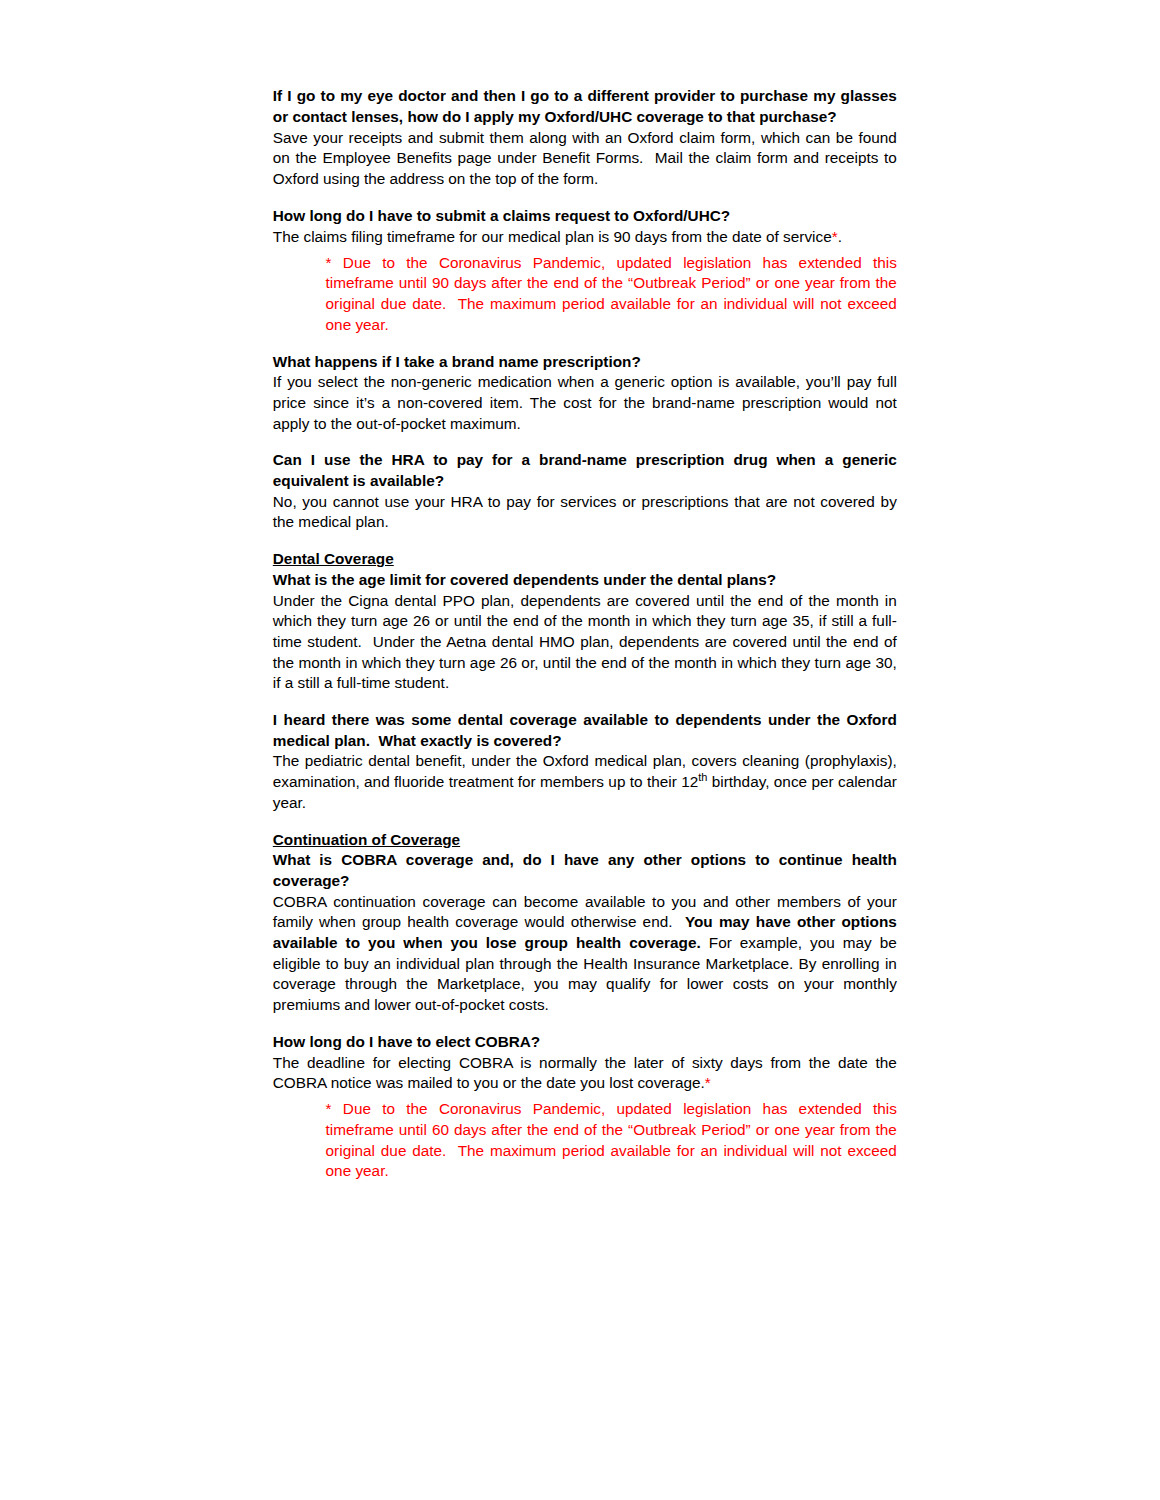If I go to my eye doctor and then I go to a different provider to purchase my glasses or contact lenses, how do I apply my Oxford/UHC coverage to that purchase?
Save your receipts and submit them along with an Oxford claim form, which can be found on the Employee Benefits page under Benefit Forms. Mail the claim form and receipts to Oxford using the address on the top of the form.
How long do I have to submit a claims request to Oxford/UHC?
The claims filing timeframe for our medical plan is 90 days from the date of service*.
* Due to the Coronavirus Pandemic, updated legislation has extended this timeframe until 90 days after the end of the “Outbreak Period” or one year from the original due date. The maximum period available for an individual will not exceed one year.
What happens if I take a brand name prescription?
If you select the non-generic medication when a generic option is available, you’ll pay full price since it’s a non-covered item. The cost for the brand-name prescription would not apply to the out-of-pocket maximum.
Can I use the HRA to pay for a brand-name prescription drug when a generic equivalent is available?
No, you cannot use your HRA to pay for services or prescriptions that are not covered by the medical plan.
Dental Coverage
What is the age limit for covered dependents under the dental plans?
Under the Cigna dental PPO plan, dependents are covered until the end of the month in which they turn age 26 or until the end of the month in which they turn age 35, if still a full-time student. Under the Aetna dental HMO plan, dependents are covered until the end of the month in which they turn age 26 or, until the end of the month in which they turn age 30, if a still a full-time student.
I heard there was some dental coverage available to dependents under the Oxford medical plan. What exactly is covered?
The pediatric dental benefit, under the Oxford medical plan, covers cleaning (prophylaxis), examination, and fluoride treatment for members up to their 12th birthday, once per calendar year.
Continuation of Coverage
What is COBRA coverage and, do I have any other options to continue health coverage?
COBRA continuation coverage can become available to you and other members of your family when group health coverage would otherwise end. You may have other options available to you when you lose group health coverage. For example, you may be eligible to buy an individual plan through the Health Insurance Marketplace. By enrolling in coverage through the Marketplace, you may qualify for lower costs on your monthly premiums and lower out-of-pocket costs.
How long do I have to elect COBRA?
The deadline for electing COBRA is normally the later of sixty days from the date the COBRA notice was mailed to you or the date you lost coverage.*
* Due to the Coronavirus Pandemic, updated legislation has extended this timeframe until 60 days after the end of the “Outbreak Period” or one year from the original due date. The maximum period available for an individual will not exceed one year.